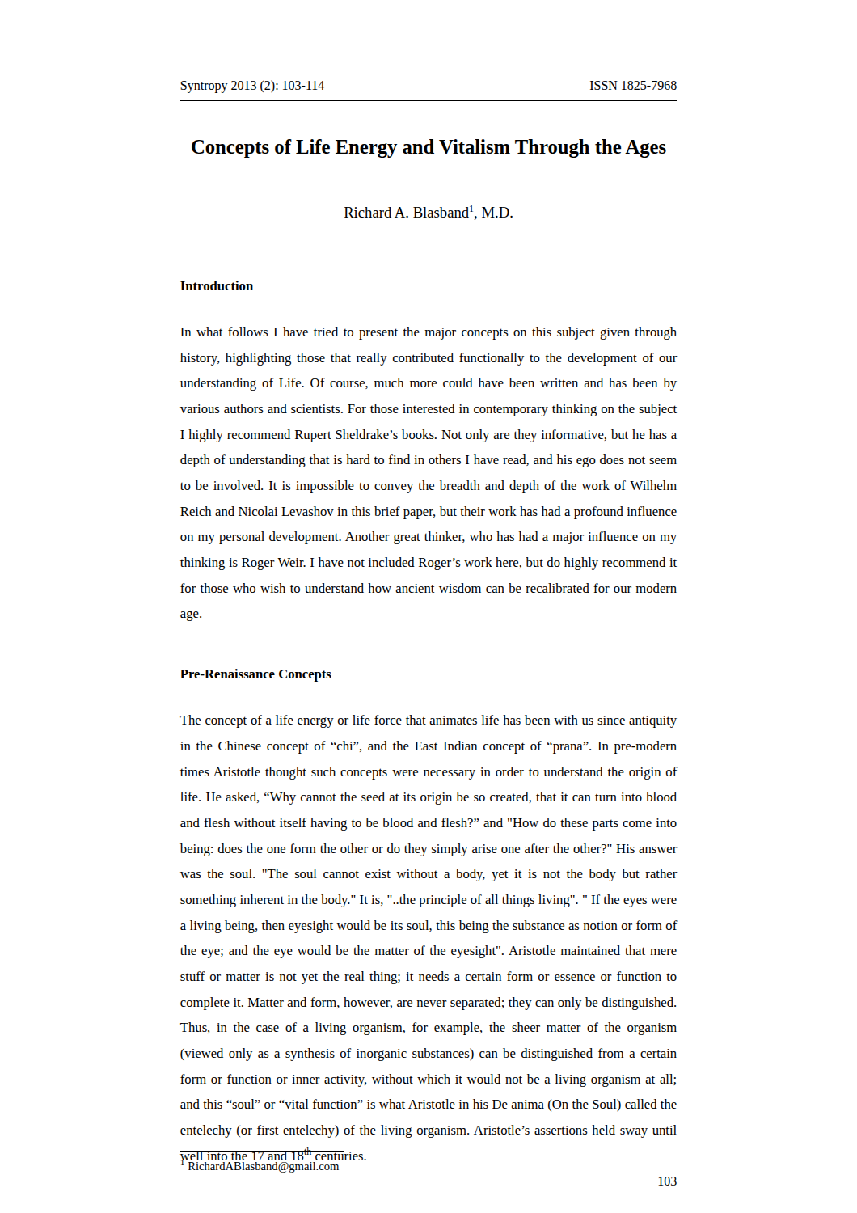Syntropy 2013 (2): 103-114 ISSN 1825-7968
Concepts of Life Energy and Vitalism Through the Ages
Richard A. Blasband1, M.D.
Introduction
In what follows I have tried to present the major concepts on this subject given through history, highlighting those that really contributed functionally to the development of our understanding of Life. Of course, much more could have been written and has been by various authors and scientists. For those interested in contemporary thinking on the subject I highly recommend Rupert Sheldrake’s books. Not only are they informative, but he has a depth of understanding that is hard to find in others I have read, and his ego does not seem to be involved. It is impossible to convey the breadth and depth of the work of Wilhelm Reich and Nicolai Levashov in this brief paper, but their work has had a profound influence on my personal development. Another great thinker, who has had a major influence on my thinking is Roger Weir. I have not included Roger’s work here, but do highly recommend it for those who wish to understand how ancient wisdom can be recalibrated for our modern age.
Pre-Renaissance Concepts
The concept of a life energy or life force that animates life has been with us since antiquity in the Chinese concept of “chi”, and the East Indian concept of “prana”. In pre-modern times Aristotle thought such concepts were necessary in order to understand the origin of life. He asked, “Why cannot the seed at its origin be so created, that it can turn into blood and flesh without itself having to be blood and flesh?” and "How do these parts come into being: does the one form the other or do they simply arise one after the other?" His answer was the soul. "The soul cannot exist without a body, yet it is not the body but rather something inherent in the body." It is, "..the principle of all things living". " If the eyes were a living being, then eyesight would be its soul, this being the substance as notion or form of the eye; and the eye would be the matter of the eyesight". Aristotle maintained that mere stuff or matter is not yet the real thing; it needs a certain form or essence or function to complete it. Matter and form, however, are never separated; they can only be distinguished. Thus, in the case of a living organism, for example, the sheer matter of the organism (viewed only as a synthesis of inorganic substances) can be distinguished from a certain form or function or inner activity, without which it would not be a living organism at all; and this “soul” or “vital function” is what Aristotle in his De anima (On the Soul) called the entelechy (or first entelechy) of the living organism. Aristotle’s assertions held sway until well into the 17 and 18th centuries.
1 RichardABlasband@gmail.com
103